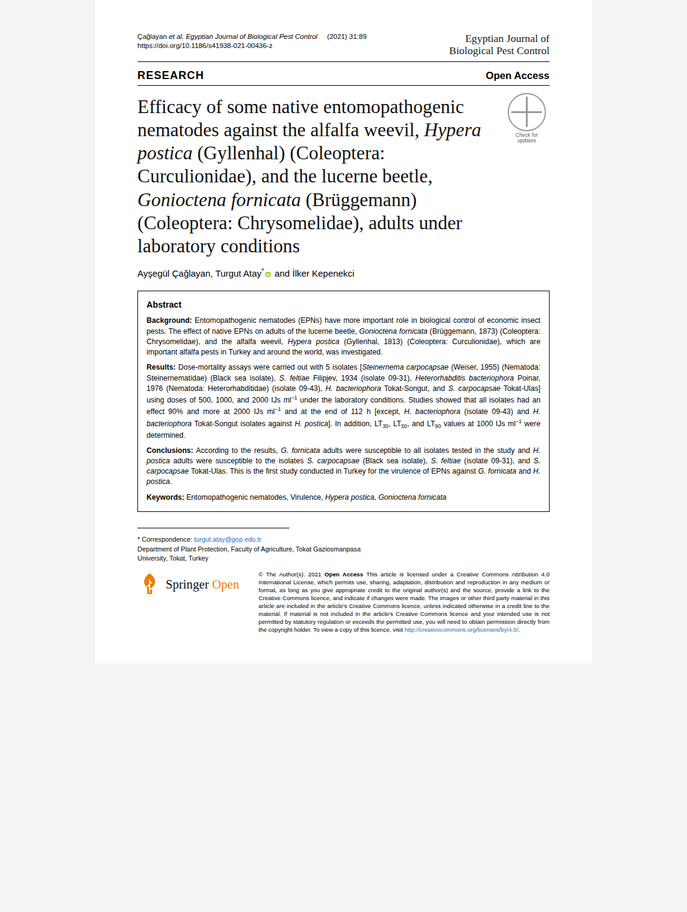Çağlayan et al. Egyptian Journal of Biological Pest Control (2021) 31:89
https://doi.org/10.1186/s41938-021-00436-z
Egyptian Journal of Biological Pest Control
RESEARCH
Open Access
Check for
updates
Efficacy of some native entomopathogenic nematodes against the alfalfa weevil, Hypera postica (Gyllenhal) (Coleoptera: Curculionidae), and the lucerne beetle, Gonioctena fornicata (Brüggemann) (Coleoptera: Chrysomelidae), adults under laboratory conditions
Ayşegül Çağlayan, Turgut Atay* and İlker Kepenekci
Abstract
Background: Entomopathogenic nematodes (EPNs) have more important role in biological control of economic insect pests. The effect of native EPNs on adults of the lucerne beetle, Gonioctena fornicata (Brüggemann, 1873) (Coleoptera: Chrysomelidae), and the alfalfa weevil, Hypera postica (Gyllenhal, 1813) (Coleoptera: Curculionidae), which are important alfalfa pests in Turkey and around the world, was investigated.
Results: Dose-mortality assays were carried out with 5 isolates [Steinernema carpocapsae (Weiser, 1955) (Nematoda: Steinernematidae) (Black sea isolate), S. feltiae Filipjev, 1934 (isolate 09-31), Heterorhabditis bacteriophora Poinar, 1976 (Nematoda: Heterorhabditidae) (isolate 09-43), H. bacteriophora Tokat-Songut, and S. carpocapsae Tokat-Ulas] using doses of 500, 1000, and 2000 IJs ml−1 under the laboratory conditions. Studies showed that all isolates had an effect 90% and more at 2000 IJs ml−1 and at the end of 112 h [except, H. bacteriophora (isolate 09-43) and H. bacteriophora Tokat-Songut isolates against H. postica]. In addition, LT30, LT50, and LT90 values at 1000 IJs ml−1 were determined.
Conclusions: According to the results, G. fornicata adults were susceptible to all isolates tested in the study and H. postica adults were susceptible to the isolates S. carpocapsae (Black sea isolate), S. feltiae (isolate 09-31), and S. carpocapsae Tokat-Ulas. This is the first study conducted in Turkey for the virulence of EPNs against G. fornicata and H. postica.
Keywords: Entomopathogenic nematodes, Virulence, Hypera postica, Gonioctena fornicata
* Correspondence: turgut.atay@gop.edu.tr
Department of Plant Protection, Faculty of Agriculture, Tokat Gaziosmanpasa
University, Tokat, Turkey
Springer Open
© The Author(s). 2021 Open Access This article is licensed under a Creative Commons Attribution 4.0 International License, which permits use, sharing, adaptation, distribution and reproduction in any medium or format, as long as you give appropriate credit to the original author(s) and the source, provide a link to the Creative Commons licence, and indicate if changes were made. The images or other third party material in this article are included in the article's Creative Commons licence, unless indicated otherwise in a credit line to the material. If material is not included in the article's Creative Commons licence and your intended use is not permitted by statutory regulation or exceeds the permitted use, you will need to obtain permission directly from the copyright holder. To view a copy of this licence, visit http://creativecommons.org/licenses/by/4.0/.